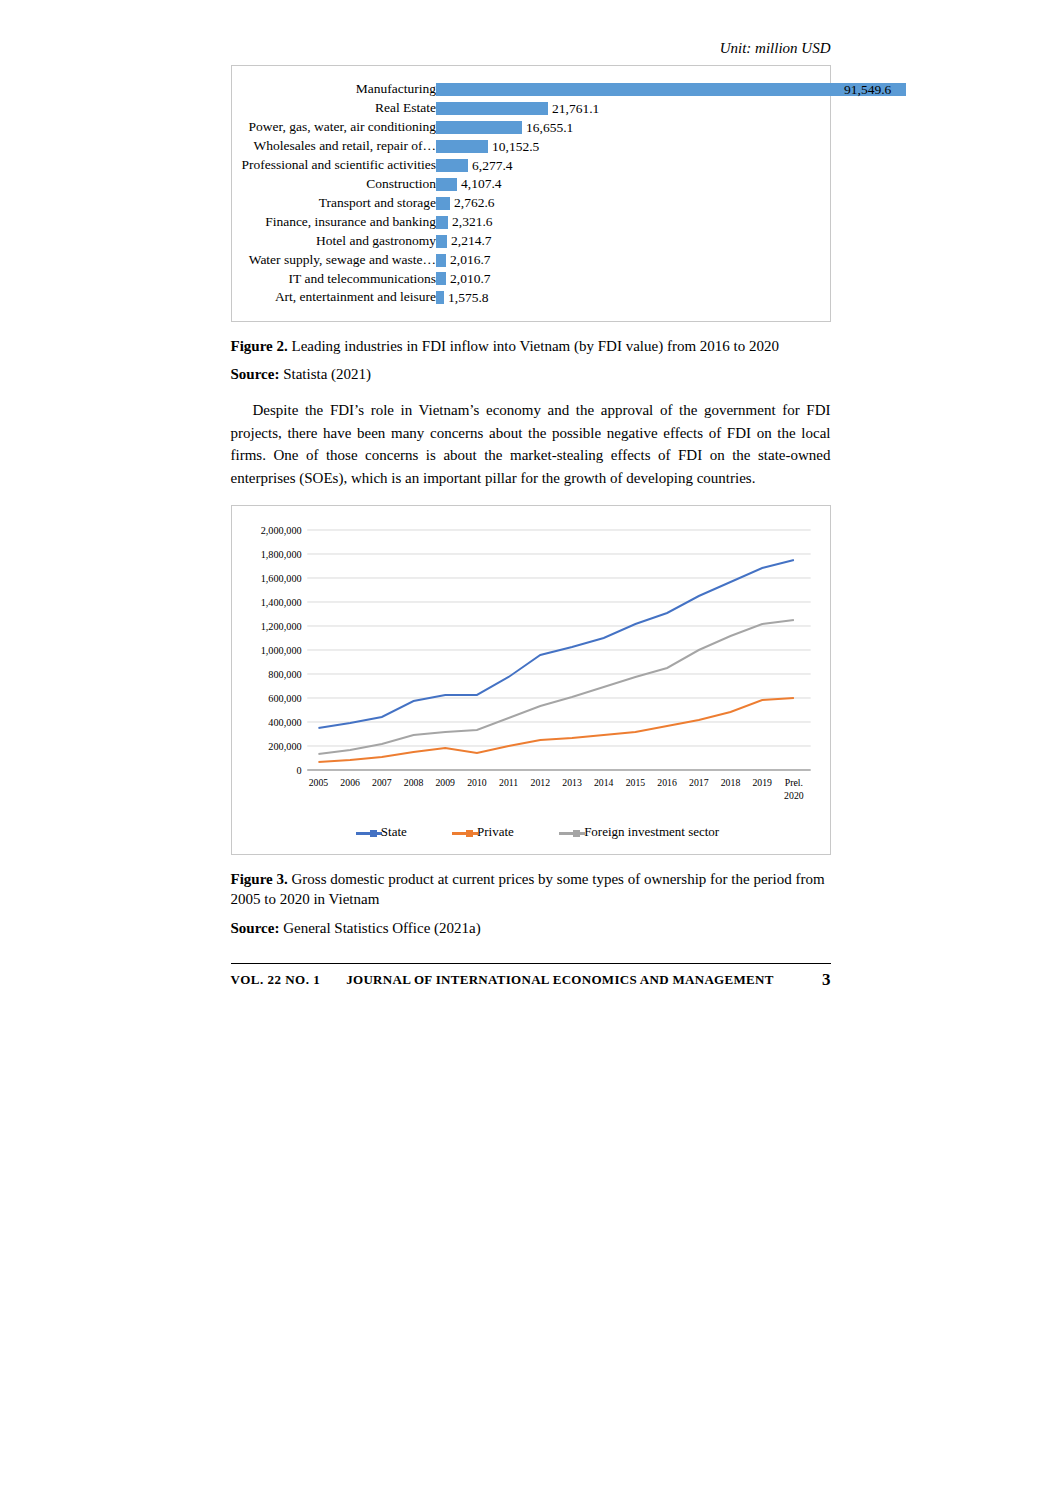Unit: million USD
| Manufacturing | 91,549.6 |
| Real Estate | 21,761.1 |
| Power, gas, water, air conditioning | 16,655.1 |
| Wholesales and retail, repair of… | 10,152.5 |
| Professional and scientific activities | 6,277.4 |
| Construction | 4,107.4 |
| Transport and storage | 2,762.6 |
| Finance, insurance and banking | 2,321.6 |
| Hotel and gastronomy | 2,214.7 |
| Water supply, sewage and waste… | 2,016.7 |
| IT and telecommunications | 2,010.7 |
| Art, entertainment and leisure | 1,575.8 |
Figure 2. Leading industries in FDI inflow into Vietnam (by FDI value) from 2016 to 2020
Source: Statista (2021)
Despite the FDI’s role in Vietnam’s economy and the approval of the government for FDI projects, there have been many concerns about the possible negative effects of FDI on the local firms. One of those concerns is about the market-stealing effects of FDI on the state-owned enterprises (SOEs), which is an important pillar for the growth of developing countries.
2,000,000 1,800,000 1,600,000 1,400,000 1,200,000 1,000,000 800,000 600,000 400,000 200,000 0 2005 2006 2007 2008 2009 2010 2011 2012 2013 2014 2015 2016 2017 2018 2019 Prel. 2020
State Private Foreign investment sector
Figure 3. Gross domestic product at current prices by some types of ownership for the period from 2005 to 2020 in Vietnam
Source: General Statistics Office (2021a)
VOL. 22 NO. 1 JOURNAL OF INTERNATIONAL ECONOMICS AND MANAGEMENT 3